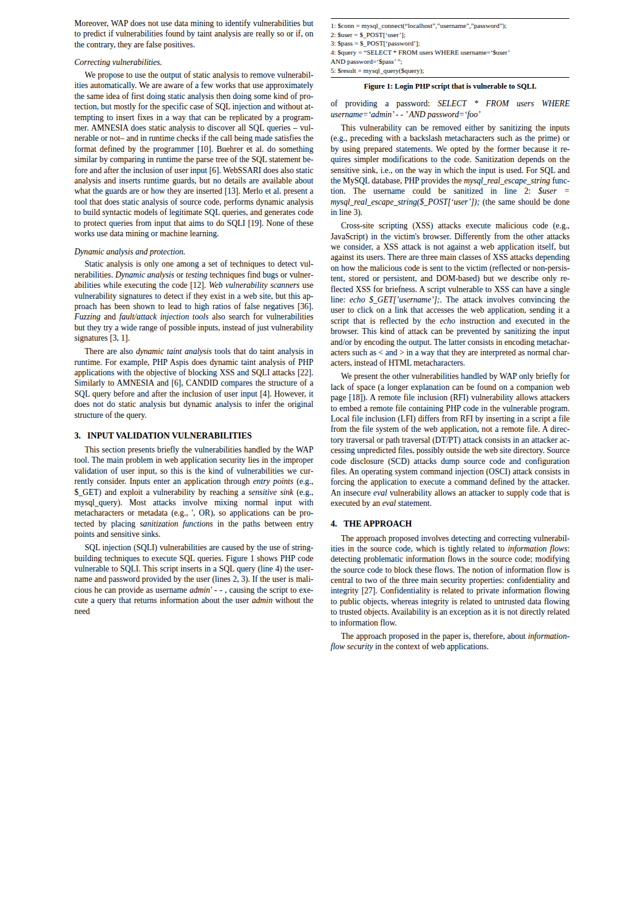Moreover, WAP does not use data mining to identify vulnerabilities but to predict if vulnerabilities found by taint analysis are really so or if, on the contrary, they are false positives.
Correcting vulnerabilities.
We propose to use the output of static analysis to remove vulnerabilities automatically. We are aware of a few works that use approximately the same idea of first doing static analysis then doing some kind of protection, but mostly for the specific case of SQL injection and without attempting to insert fixes in a way that can be replicated by a programmer. AMNESIA does static analysis to discover all SQL queries – vulnerable or not– and in runtime checks if the call being made satisfies the format defined by the programmer [10]. Buehrer et al. do something similar by comparing in runtime the parse tree of the SQL statement before and after the inclusion of user input [6]. WebSSARI does also static analysis and inserts runtime guards, but no details are available about what the guards are or how they are inserted [13]. Merlo et al. present a tool that does static analysis of source code, performs dynamic analysis to build syntactic models of legitimate SQL queries, and generates code to protect queries from input that aims to do SQLI [19]. None of these works use data mining or machine learning.
Dynamic analysis and protection.
Static analysis is only one among a set of techniques to detect vulnerabilities. Dynamic analysis or testing techniques find bugs or vulnerabilities while executing the code [12]. Web vulnerability scanners use vulnerability signatures to detect if they exist in a web site, but this approach has been shown to lead to high ratios of false negatives [36]. Fuzzing and fault/attack injection tools also search for vulnerabilities but they try a wide range of possible inputs, instead of just vulnerability signatures [3, 1].
There are also dynamic taint analysis tools that do taint analysis in runtime. For example, PHP Aspis does dynamic taint analysis of PHP applications with the objective of blocking XSS and SQLI attacks [22]. Similarly to AMNESIA and [6], CANDID compares the structure of a SQL query before and after the inclusion of user input [4]. However, it does not do static analysis but dynamic analysis to infer the original structure of the query.
3. INPUT VALIDATION VULNERABILITIES
This section presents briefly the vulnerabilities handled by the WAP tool. The main problem in web application security lies in the improper validation of user input, so this is the kind of vulnerabilities we currently consider. Inputs enter an application through entry points (e.g., $_GET) and exploit a vulnerability by reaching a sensitive sink (e.g., mysql_query). Most attacks involve mixing normal input with metacharacters or metadata (e.g., ', OR), so applications can be protected by placing sanitization functions in the paths between entry points and sensitive sinks.
SQL injection (SQLI) vulnerabilities are caused by the use of string-building techniques to execute SQL queries. Figure 1 shows PHP code vulnerable to SQLI. This script inserts in a SQL query (line 4) the username and password provided by the user (lines 2, 3). If the user is malicious he can provide as username admin' - - , causing the script to execute a query that returns information about the user admin without the need
1: $conn = mysql_connect(“localhost”,”username”,”password”);
2: $user = $_POST[‘user’];
3: $pass = $_POST[‘password’];
4: $query = “SELECT * FROM users WHERE username=‘$user’
AND password=‘$pass’ ”;
5: $result = mysql_query($query);
Figure 1: Login PHP script that is vulnerable to SQLI.
of providing a password: SELECT * FROM users WHERE username=‘admin’ - - ’ AND password=‘foo’
This vulnerability can be removed either by sanitizing the inputs (e.g., preceding with a backslash metacharacters such as the prime) or by using prepared statements. We opted by the former because it requires simpler modifications to the code. Sanitization depends on the sensitive sink, i.e., on the way in which the input is used. For SQL and the MySQL database, PHP provides the mysql_real_escape_string function. The username could be sanitized in line 2: $user = mysql_real_escape_string($_POST[‘user’]); (the same should be done in line 3).
Cross-site scripting (XSS) attacks execute malicious code (e.g., JavaScript) in the victim's browser. Differently from the other attacks we consider, a XSS attack is not against a web application itself, but against its users. There are three main classes of XSS attacks depending on how the malicious code is sent to the victim (reflected or non-persistent, stored or persistent, and DOM-based) but we describe only reflected XSS for briefness. A script vulnerable to XSS can have a single line: echo $_GET[’username’];. The attack involves convincing the user to click on a link that accesses the web application, sending it a script that is reflected by the echo instruction and executed in the browser. This kind of attack can be prevented by sanitizing the input and/or by encoding the output. The latter consists in encoding metacharacters such as < and > in a way that they are interpreted as normal characters, instead of HTML metacharacters.
We present the other vulnerabilities handled by WAP only briefly for lack of space (a longer explanation can be found on a companion web page [18]). A remote file inclusion (RFI) vulnerability allows attackers to embed a remote file containing PHP code in the vulnerable program. Local file inclusion (LFI) differs from RFI by inserting in a script a file from the file system of the web application, not a remote file. A directory traversal or path traversal (DT/PT) attack consists in an attacker accessing unpredicted files, possibly outside the web site directory. Source code disclosure (SCD) attacks dump source code and configuration files. An operating system command injection (OSCI) attack consists in forcing the application to execute a command defined by the attacker. An insecure eval vulnerability allows an attacker to supply code that is executed by an eval statement.
4. THE APPROACH
The approach proposed involves detecting and correcting vulnerabilities in the source code, which is tightly related to information flows: detecting problematic information flows in the source code; modifying the source code to block these flows. The notion of information flow is central to two of the three main security properties: confidentiality and integrity [27]. Confidentiality is related to private information flowing to public objects, whereas integrity is related to untrusted data flowing to trusted objects. Availability is an exception as it is not directly related to information flow.
The approach proposed in the paper is, therefore, about information-flow security in the context of web applications.